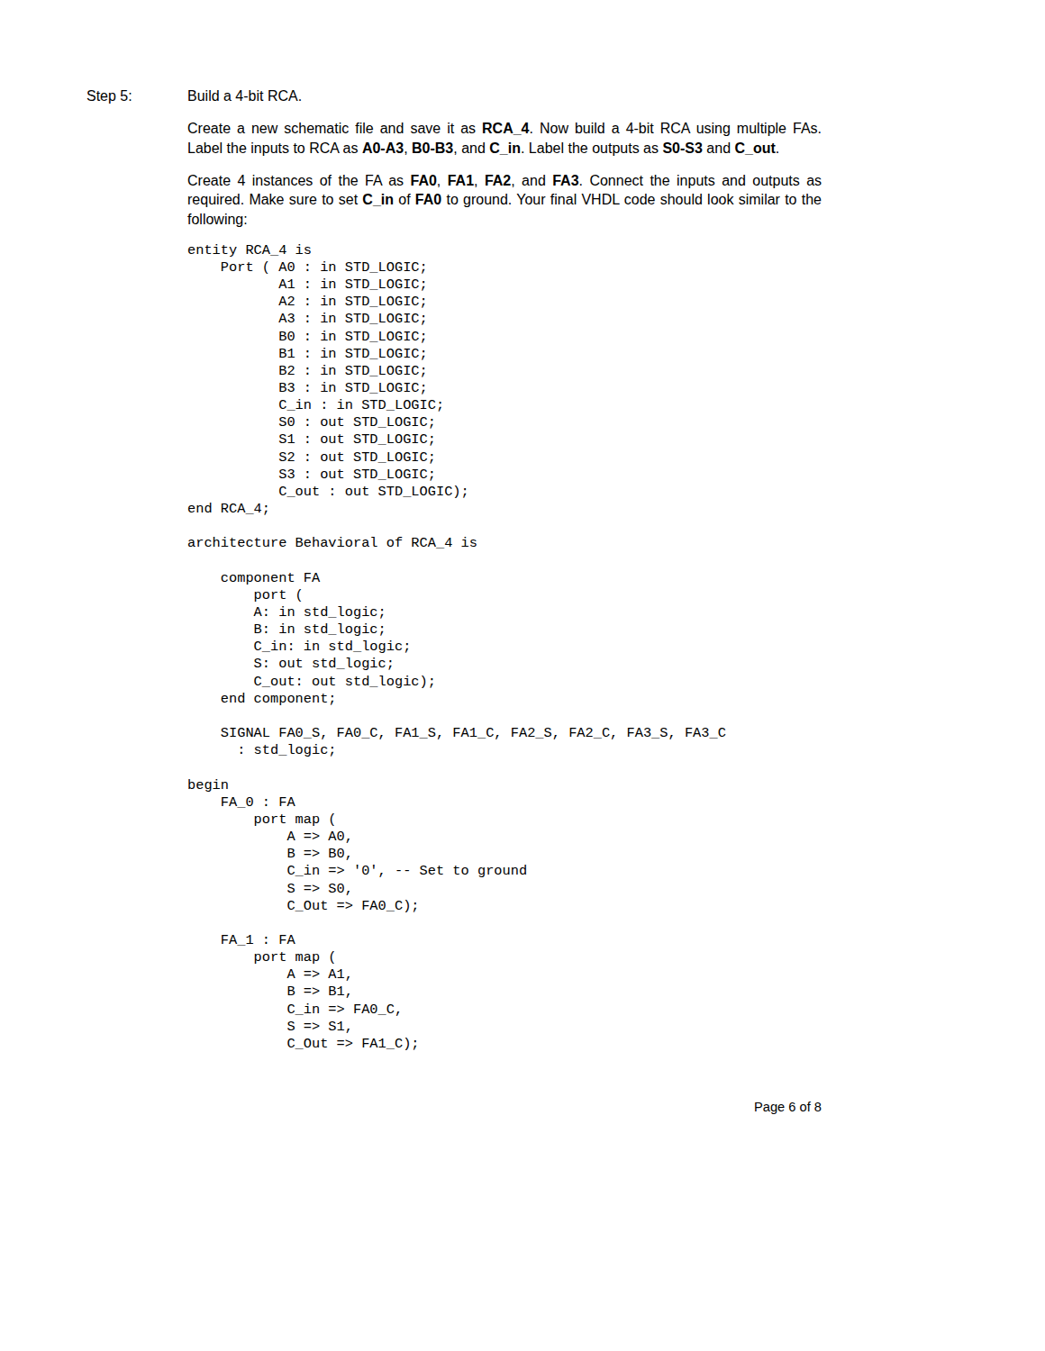Step 5:
Build a 4-bit RCA.
Create a new schematic file and save it as RCA_4. Now build a 4-bit RCA using multiple FAs. Label the inputs to RCA as A0-A3, B0-B3, and C_in. Label the outputs as S0-S3 and C_out.
Create 4 instances of the FA as FA0, FA1, FA2, and FA3. Connect the inputs and outputs as required. Make sure to set C_in of FA0 to ground. Your final VHDL code should look similar to the following:
entity RCA_4 is
    Port ( A0 : in STD_LOGIC;
           A1 : in STD_LOGIC;
           A2 : in STD_LOGIC;
           A3 : in STD_LOGIC;
           B0 : in STD_LOGIC;
           B1 : in STD_LOGIC;
           B2 : in STD_LOGIC;
           B3 : in STD_LOGIC;
           C_in : in STD_LOGIC;
           S0 : out STD_LOGIC;
           S1 : out STD_LOGIC;
           S2 : out STD_LOGIC;
           S3 : out STD_LOGIC;
           C_out : out STD_LOGIC);
end RCA_4;

architecture Behavioral of RCA_4 is

    component FA
        port (
        A: in std_logic;
        B: in std_logic;
        C_in: in std_logic;
        S: out std_logic;
        C_out: out std_logic);
    end component;

    SIGNAL FA0_S, FA0_C, FA1_S, FA1_C, FA2_S, FA2_C, FA3_S, FA3_C
      : std_logic;

begin
    FA_0 : FA
        port map (
            A => A0,
            B => B0,
            C_in => '0', -- Set to ground
            S => S0,
            C_Out => FA0_C);

    FA_1 : FA
        port map (
            A => A1,
            B => B1,
            C_in => FA0_C,
            S => S1,
            C_Out => FA1_C);
Page 6 of 8